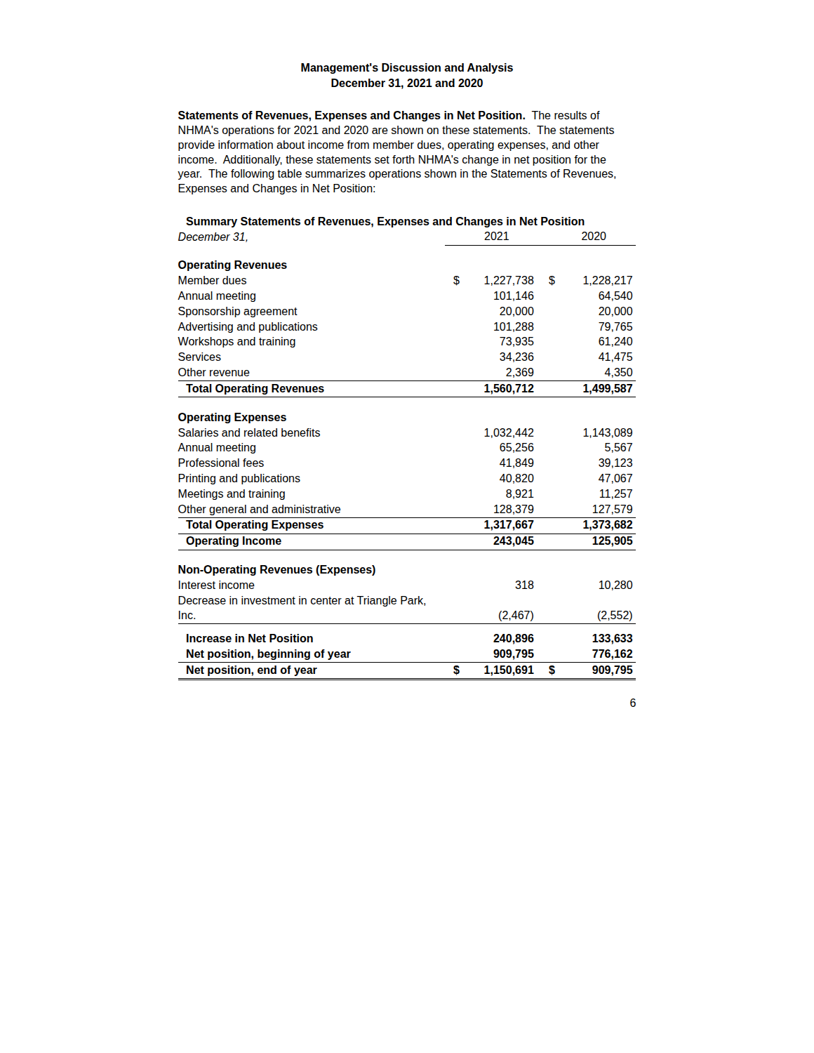Management's Discussion and Analysis
December 31, 2021 and 2020
Statements of Revenues, Expenses and Changes in Net Position. The results of NHMA's operations for 2021 and 2020 are shown on these statements. The statements provide information about income from member dues, operating expenses, and other income. Additionally, these statements set forth NHMA's change in net position for the year. The following table summarizes operations shown in the Statements of Revenues, Expenses and Changes in Net Position:
Summary Statements of Revenues, Expenses and Changes in Net Position
| December 31, | | 2021 | | 2020 |
| Operating Revenues | | | | |
| Member dues | $ | 1,227,738 | $ | 1,228,217 |
| Annual meeting | | 101,146 | | 64,540 |
| Sponsorship agreement | | 20,000 | | 20,000 |
| Advertising and publications | | 101,288 | | 79,765 |
| Workshops and training | | 73,935 | | 61,240 |
| Services | | 34,236 | | 41,475 |
| Other revenue | | 2,369 | | 4,350 |
| Total Operating Revenues | | 1,560,712 | | 1,499,587 |
| Operating Expenses | | | | |
| Salaries and related benefits | | 1,032,442 | | 1,143,089 |
| Annual meeting | | 65,256 | | 5,567 |
| Professional fees | | 41,849 | | 39,123 |
| Printing and publications | | 40,820 | | 47,067 |
| Meetings and training | | 8,921 | | 11,257 |
| Other general and administrative | | 128,379 | | 127,579 |
| Total Operating Expenses | | 1,317,667 | | 1,373,682 |
| Operating Income | | 243,045 | | 125,905 |
| Non-Operating Revenues (Expenses) | | | | |
| Interest income | | 318 | | 10,280 |
| Decrease in investment in center at Triangle Park, Inc. | | (2,467) | | (2,552) |
| Increase in Net Position | | 240,896 | | 133,633 |
| Net position, beginning of year | | 909,795 | | 776,162 |
| Net position, end of year | $ | 1,150,691 | $ | 909,795 |
6